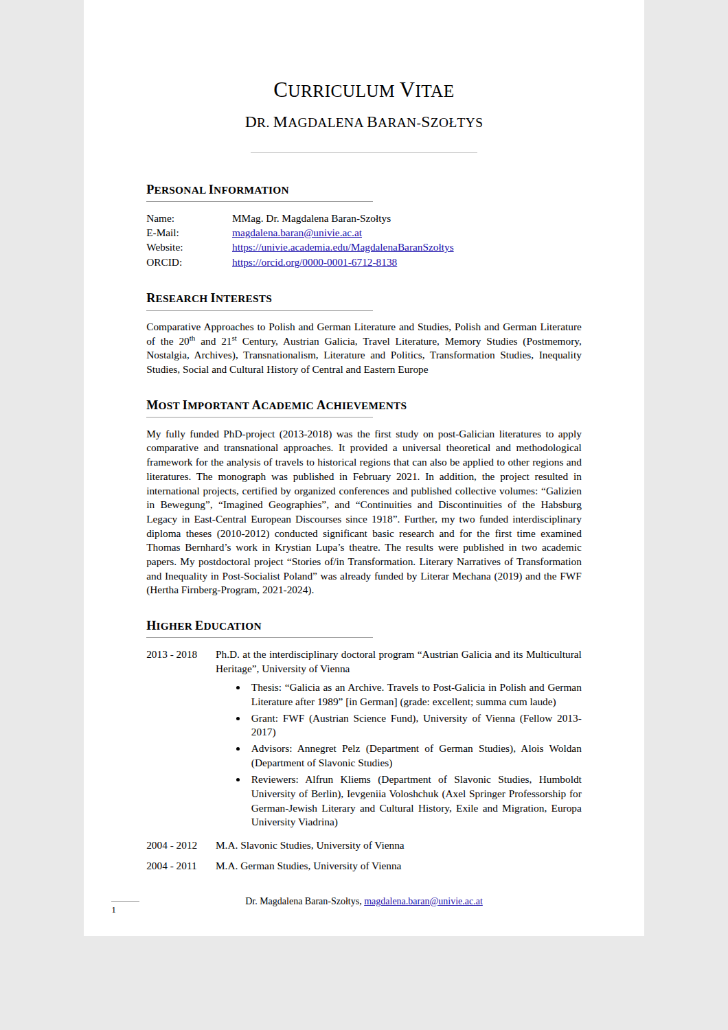CURRICULUM VITAE
DR. MAGDALENA BARAN-SZOŁTYS
PERSONAL INFORMATION
| Name: | MMag. Dr. Magdalena Baran-Szołtys |
| E-Mail: | magdalena.baran@univie.ac.at |
| Website: | https://univie.academia.edu/MagdalenaBaranSzołtys |
| ORCID: | https://orcid.org/0000-0001-6712-8138 |
RESEARCH INTERESTS
Comparative Approaches to Polish and German Literature and Studies, Polish and German Literature of the 20th and 21st Century, Austrian Galicia, Travel Literature, Memory Studies (Postmemory, Nostalgia, Archives), Transnationalism, Literature and Politics, Transformation Studies, Inequality Studies, Social and Cultural History of Central and Eastern Europe
MOST IMPORTANT ACADEMIC ACHIEVEMENTS
My fully funded PhD-project (2013-2018) was the first study on post-Galician literatures to apply comparative and transnational approaches. It provided a universal theoretical and methodological framework for the analysis of travels to historical regions that can also be applied to other regions and literatures. The monograph was published in February 2021. In addition, the project resulted in international projects, certified by organized conferences and published collective volumes: “Galizien in Bewegung”, “Imagined Geographies”, and “Continuities and Discontinuities of the Habsburg Legacy in East-Central European Discourses since 1918”. Further, my two funded interdisciplinary diploma theses (2010-2012) conducted significant basic research and for the first time examined Thomas Bernhard’s work in Krystian Lupa’s theatre. The results were published in two academic papers. My postdoctoral project “Stories of/in Transformation. Literary Narratives of Transformation and Inequality in Post-Socialist Poland” was already funded by Literar Mechana (2019) and the FWF (Hertha Firnberg-Program, 2021-2024).
HIGHER EDUCATION
| 2013 - 2018 | Ph.D. at the interdisciplinary doctoral program “Austrian Galicia and its Multicultural Heritage”, University of Vienna Thesis: “Galicia as an Archive. Travels to Post-Galicia in Polish and German Literature after 1989” [in German] (grade: excellent; summa cum laude) Grant: FWF (Austrian Science Fund), University of Vienna (Fellow 2013-2017) Advisors: Annegret Pelz (Department of German Studies), Alois Woldan (Department of Slavonic Studies) Reviewers: Alfrun Kliems (Department of Slavonic Studies, Humboldt University of Berlin), Ievgeniia Voloshchuk (Axel Springer Professorship for German-Jewish Literary and Cultural History, Exile and Migration, Europa University Viadrina) |
| 2004 - 2012 | M.A. Slavonic Studies, University of Vienna |
| 2004 - 2011 | M.A. German Studies, University of Vienna |
Dr. Magdalena Baran-Szołtys, magdalena.baran@univie.ac.at
1